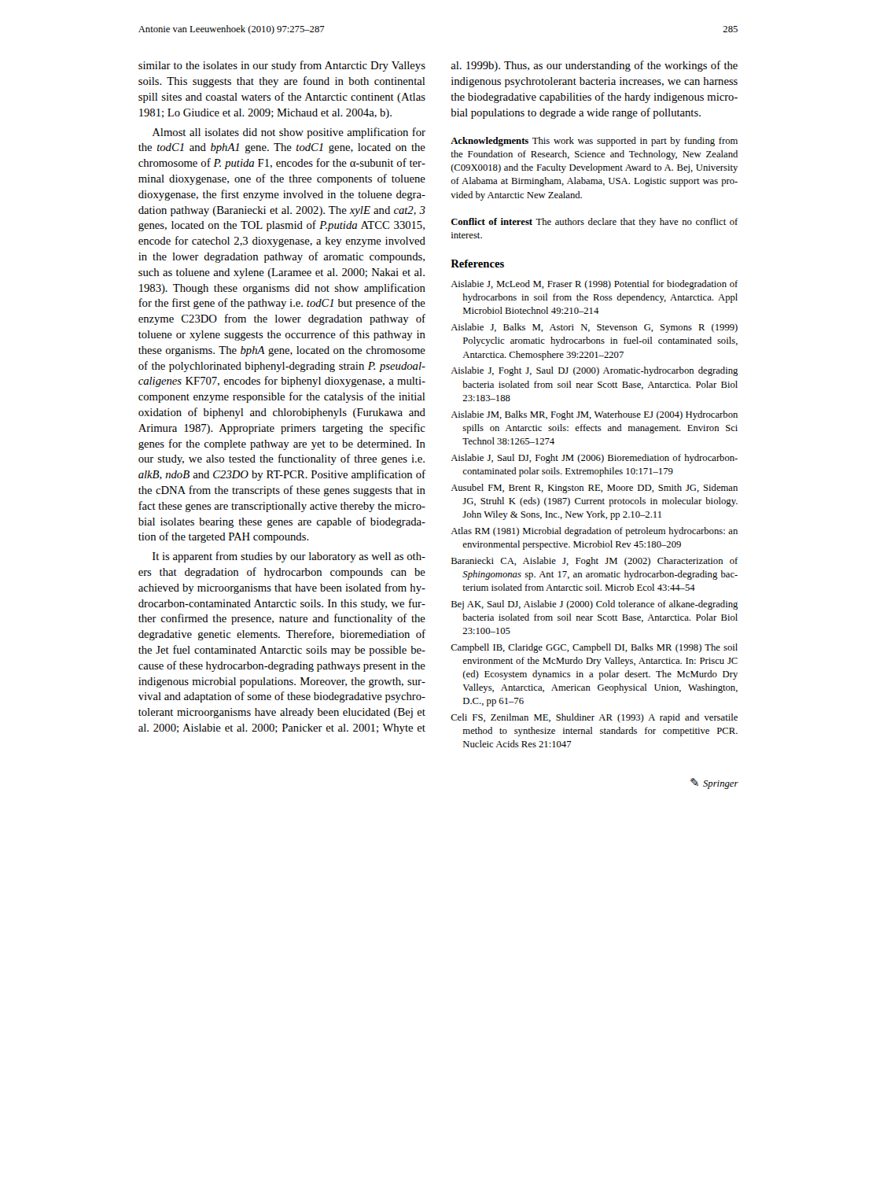Antonie van Leeuwenhoek (2010) 97:275–287 285
similar to the isolates in our study from Antarctic Dry Valleys soils. This suggests that they are found in both continental spill sites and coastal waters of the Antarctic continent (Atlas 1981; Lo Giudice et al. 2009; Michaud et al. 2004a, b).
Almost all isolates did not show positive amplification for the todC1 and bphA1 gene. The todC1 gene, located on the chromosome of P. putida F1, encodes for the α-subunit of terminal dioxygenase, one of the three components of toluene dioxygenase, the first enzyme involved in the toluene degradation pathway (Baraniecki et al. 2002). The xylE and cat2, 3 genes, located on the TOL plasmid of P.putida ATCC 33015, encode for catechol 2,3 dioxygenase, a key enzyme involved in the lower degradation pathway of aromatic compounds, such as toluene and xylene (Laramee et al. 2000; Nakai et al. 1983). Though these organisms did not show amplification for the first gene of the pathway i.e. todC1 but presence of the enzyme C23DO from the lower degradation pathway of toluene or xylene suggests the occurrence of this pathway in these organisms. The bphA gene, located on the chromosome of the polychlorinated biphenyl-degrading strain P. pseudoalcaligenes KF707, encodes for biphenyl dioxygenase, a multi-component enzyme responsible for the catalysis of the initial oxidation of biphenyl and chlorobiphenyls (Furukawa and Arimura 1987). Appropriate primers targeting the specific genes for the complete pathway are yet to be determined. In our study, we also tested the functionality of three genes i.e. alkB, ndoB and C23DO by RT-PCR. Positive amplification of the cDNA from the transcripts of these genes suggests that in fact these genes are transcriptionally active thereby the microbial isolates bearing these genes are capable of biodegradation of the targeted PAH compounds.
It is apparent from studies by our laboratory as well as others that degradation of hydrocarbon compounds can be achieved by microorganisms that have been isolated from hydrocarbon-contaminated Antarctic soils. In this study, we further confirmed the presence, nature and functionality of the degradative genetic elements. Therefore, bioremediation of the Jet fuel contaminated Antarctic soils may be possible because of these hydrocarbon-degrading pathways present in the indigenous microbial populations. Moreover, the growth, survival and adaptation of some of these biodegradative psychrotolerant microorganisms have already been elucidated (Bej et al. 2000; Aislabie et al. 2000; Panicker et al. 2001; Whyte et al. 1999b). Thus, as our understanding of the workings of the indigenous psychrotolerant bacteria increases, we can harness the biodegradative capabilities of the hardy indigenous microbial populations to degrade a wide range of pollutants.
Acknowledgments This work was supported in part by funding from the Foundation of Research, Science and Technology, New Zealand (C09X0018) and the Faculty Development Award to A. Bej, University of Alabama at Birmingham, Alabama, USA. Logistic support was provided by Antarctic New Zealand.
Conflict of interest The authors declare that they have no conflict of interest.
References
Aislabie J, McLeod M, Fraser R (1998) Potential for biodegradation of hydrocarbons in soil from the Ross dependency, Antarctica. Appl Microbiol Biotechnol 49:210–214
Aislabie J, Balks M, Astori N, Stevenson G, Symons R (1999) Polycyclic aromatic hydrocarbons in fuel-oil contaminated soils, Antarctica. Chemosphere 39:2201–2207
Aislabie J, Foght J, Saul DJ (2000) Aromatic-hydrocarbon degrading bacteria isolated from soil near Scott Base, Antarctica. Polar Biol 23:183–188
Aislabie JM, Balks MR, Foght JM, Waterhouse EJ (2004) Hydrocarbon spills on Antarctic soils: effects and management. Environ Sci Technol 38:1265–1274
Aislabie J, Saul DJ, Foght JM (2006) Bioremediation of hydrocarbon-contaminated polar soils. Extremophiles 10:171–179
Ausubel FM, Brent R, Kingston RE, Moore DD, Smith JG, Sideman JG, Struhl K (eds) (1987) Current protocols in molecular biology. John Wiley & Sons, Inc., New York, pp 2.10–2.11
Atlas RM (1981) Microbial degradation of petroleum hydrocarbons: an environmental perspective. Microbiol Rev 45:180–209
Baraniecki CA, Aislabie J, Foght JM (2002) Characterization of Sphingomonas sp. Ant 17, an aromatic hydrocarbon-degrading bacterium isolated from Antarctic soil. Microb Ecol 43:44–54
Bej AK, Saul DJ, Aislabie J (2000) Cold tolerance of alkane-degrading bacteria isolated from soil near Scott Base, Antarctica. Polar Biol 23:100–105
Campbell IB, Claridge GGC, Campbell DI, Balks MR (1998) The soil environment of the McMurdo Dry Valleys, Antarctica. In: Priscu JC (ed) Ecosystem dynamics in a polar desert. The McMurdo Dry Valleys, Antarctica, American Geophysical Union, Washington, D.C., pp 61–76
Celi FS, Zenilman ME, Shuldiner AR (1993) A rapid and versatile method to synthesize internal standards for competitive PCR. Nucleic Acids Res 21:1047
✎Springer